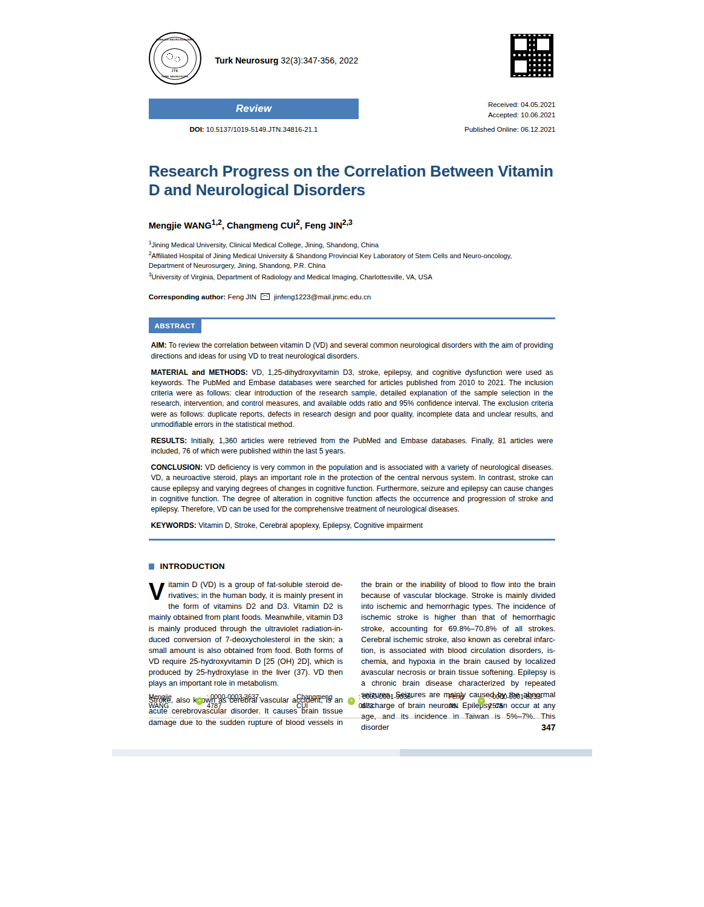TURKISH NEUROSURGERY
JTN
TURK NEUROSURG
Turk Neurosurg 32(3):347-356, 2022
Review
Received: 04.05.2021
Accepted: 10.06.2021
DOI: 10.5137/1019-5149.JTN.34816-21.1
Published Online: 06.12.2021
Research Progress on the Correlation Between Vitamin D and Neurological Disorders
Mengjie WANG1,2, Changmeng CUI2, Feng JIN2,3
1Jining Medical University, Clinical Medical College, Jining, Shandong, China
2Affiliated Hospital of Jining Medical University & Shandong Provincial Key Laboratory of Stem Cells and Neuro-oncology,
Department of Neurosurgery, Jining, Shandong, P.R. China
3University of Virginia, Department of Radiology and Medical Imaging, Charlottesville, VA, USA
Corresponding author: Feng JIN jinfeng1223@mail.jnmc.edu.cn
ABSTRACT
AIM: To review the correlation between vitamin D (VD) and several common neurological disorders with the aim of providing directions and ideas for using VD to treat neurological disorders.
MATERIAL and METHODS: VD, 1,25-dihydroxyvitamin D3, stroke, epilepsy, and cognitive dysfunction were used as keywords. The PubMed and Embase databases were searched for articles published from 2010 to 2021. The inclusion criteria were as follows: clear introduction of the research sample, detailed explanation of the sample selection in the research, intervention, and control measures, and available odds ratio and 95% confidence interval. The exclusion criteria were as follows: duplicate reports, defects in research design and poor quality, incomplete data and unclear results, and unmodifiable errors in the statistical method.
RESULTS: Initially, 1,360 articles were retrieved from the PubMed and Embase databases. Finally, 81 articles were included, 76 of which were published within the last 5 years.
CONCLUSION: VD deficiency is very common in the population and is associated with a variety of neurological diseases. VD, a neuroactive steroid, plays an important role in the protection of the central nervous system. In contrast, stroke can cause epilepsy and varying degrees of changes in cognitive function. Furthermore, seizure and epilepsy can cause changes in cognitive function. The degree of alteration in cognitive function affects the occurrence and progression of stroke and epilepsy. Therefore, VD can be used for the comprehensive treatment of neurological diseases.
KEYWORDS: Vitamin D, Stroke, Cerebral apoplexy, Epilepsy, Cognitive impairment
INTRODUCTION
Vitamin D (VD) is a group of fat-soluble steroid derivatives; in the human body, it is mainly present in the form of vitamins D2 and D3. Vitamin D2 is mainly obtained from plant foods. Meanwhile, vitamin D3 is mainly produced through the ultraviolet radiation-induced conversion of 7-deoxycholesterol in the skin; a small amount is also obtained from food. Both forms of VD require 25-hydroxyvitamin D [25 (OH) 2D], which is produced by 25-hydroxylase in the liver (37). VD then plays an important role in metabolism.
Stroke, also known as cerebral vascular accident, is an acute cerebrovascular disorder. It causes brain tissue damage due to the sudden rupture of blood vessels in the brain or the inability of blood to flow into the brain because of vascular blockage. Stroke is mainly divided into ischemic and hemorrhagic types. The incidence of ischemic stroke is higher than that of hemorrhagic stroke, accounting for 69.8%–70.8% of all strokes. Cerebral ischemic stroke, also known as cerebral infarction, is associated with blood circulation disorders, ischemia, and hypoxia in the brain caused by localized avascular necrosis or brain tissue softening. Epilepsy is a chronic brain disease characterized by repeated seizures. Seizures are mainly caused by the abnormal discharge of brain neurons. Epilepsy can occur at any age, and its incidence in Taiwan is 5%–7%. This disorder
Mengjie WANG iD : 0000-0003-3637-4787
Changmeng CUI iD : 0000-0001-9038-0673
Feng JIN iD : 0000-0001-8233-2575
347